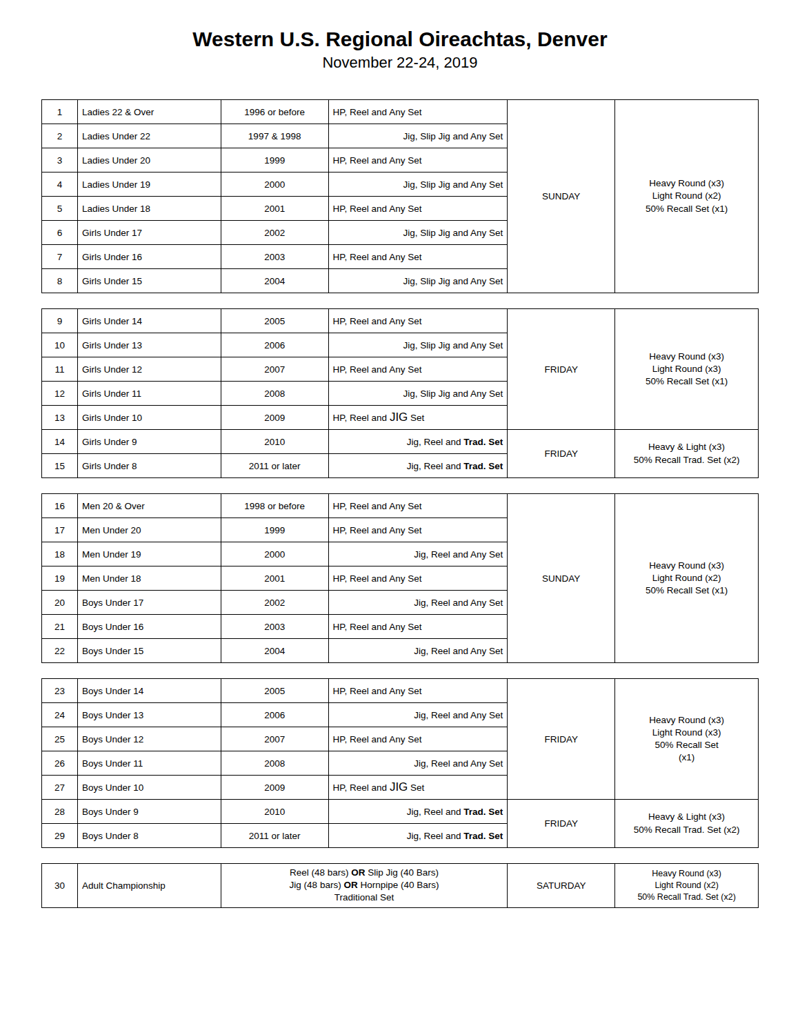Western U.S. Regional Oireachtas, Denver
November 22-24, 2019
| 1 | Ladies 22 & Over | 1996 or before | HP, Reel and Any Set | SUNDAY | Heavy Round (x3) Light Round (x2) 50% Recall Set (x1) |
| 2 | Ladies Under 22 | 1997 & 1998 | Jig, Slip Jig and Any Set |
| 3 | Ladies Under 20 | 1999 | HP, Reel and Any Set |
| 4 | Ladies Under 19 | 2000 | Jig, Slip Jig and Any Set |
| 5 | Ladies Under 18 | 2001 | HP, Reel and Any Set |
| 6 | Girls Under 17 | 2002 | Jig, Slip Jig and Any Set |
| 7 | Girls Under 16 | 2003 | HP, Reel and Any Set |
| 8 | Girls Under 15 | 2004 | Jig, Slip Jig and Any Set |
| 9 | Girls Under 14 | 2005 | HP, Reel and Any Set | FRIDAY | Heavy Round (x3) Light Round (x3) 50% Recall Set (x1) |
| 10 | Girls Under 13 | 2006 | Jig, Slip Jig and Any Set |
| 11 | Girls Under 12 | 2007 | HP, Reel and Any Set |
| 12 | Girls Under 11 | 2008 | Jig, Slip Jig and Any Set |
| 13 | Girls Under 10 | 2009 | HP, Reel and JIG Set |
| 14 | Girls Under 9 | 2010 | Jig, Reel and Trad. Set | FRIDAY | Heavy & Light (x3) 50% Recall Trad. Set (x2) |
| 15 | Girls Under 8 | 2011 or later | Jig, Reel and Trad. Set |
| 16 | Men 20 & Over | 1998 or before | HP, Reel and Any Set | SUNDAY | Heavy Round (x3) Light Round (x2) 50% Recall Set (x1) |
| 17 | Men Under 20 | 1999 | HP, Reel and Any Set |
| 18 | Men Under 19 | 2000 | Jig, Reel and Any Set |
| 19 | Men Under 18 | 2001 | HP, Reel and Any Set |
| 20 | Boys Under 17 | 2002 | Jig, Reel and Any Set |
| 21 | Boys Under 16 | 2003 | HP, Reel and Any Set |
| 22 | Boys Under 15 | 2004 | Jig, Reel and Any Set |
| 23 | Boys Under 14 | 2005 | HP, Reel and Any Set | FRIDAY | Heavy Round (x3) Light Round (x3) 50% Recall Set (x1) |
| 24 | Boys Under 13 | 2006 | Jig, Reel and Any Set |
| 25 | Boys Under 12 | 2007 | HP, Reel and Any Set |
| 26 | Boys Under 11 | 2008 | Jig, Reel and Any Set |
| 27 | Boys Under 10 | 2009 | HP, Reel and JIG Set |
| 28 | Boys Under 9 | 2010 | Jig, Reel and Trad. Set | FRIDAY | Heavy & Light (x3) 50% Recall Trad. Set (x2) |
| 29 | Boys Under 8 | 2011 or later | Jig, Reel and Trad. Set |
| 30 | Adult Championship | Reel (48 bars) OR Slip Jig (40 Bars) Jig (48 bars) OR Hornpipe (40 Bars) Traditional Set | SATURDAY | Heavy Round (x3) Light Round (x2) 50% Recall Trad. Set (x2) |